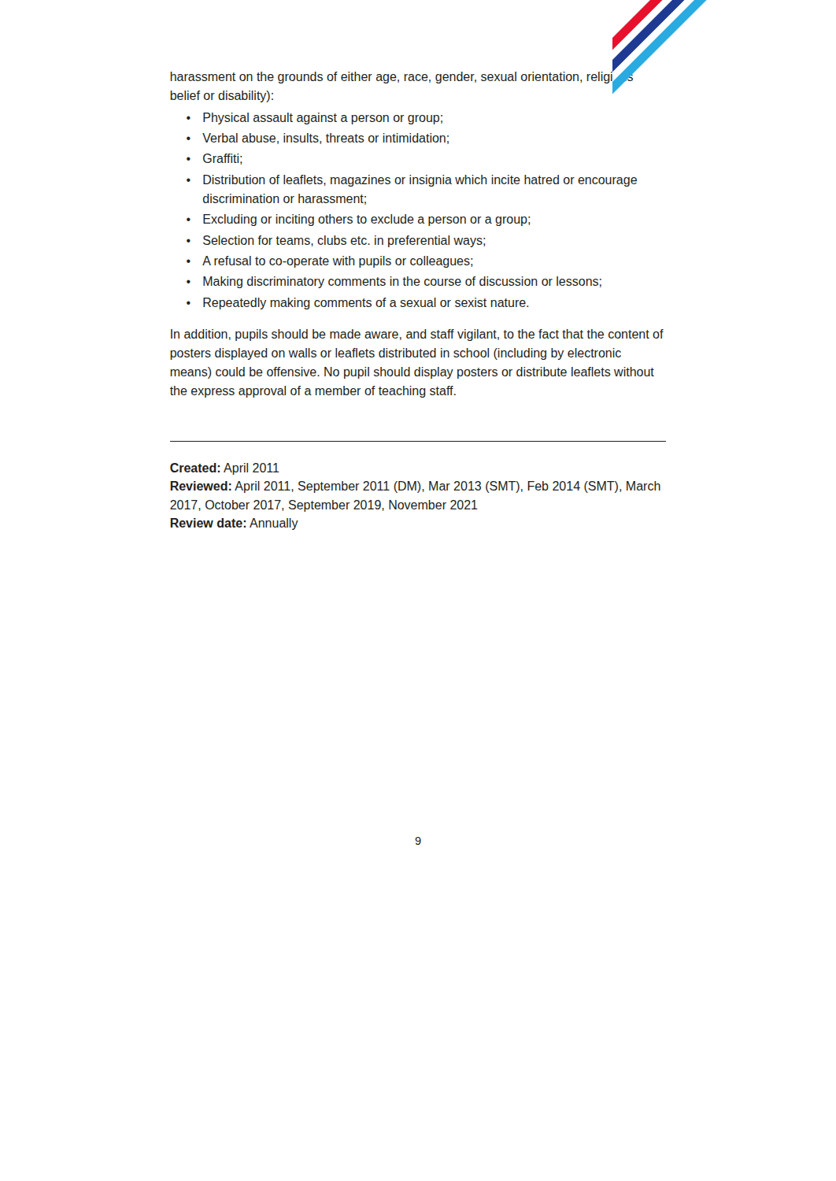harassment on the grounds of either age, race, gender, sexual orientation, religious belief or disability):
Physical assault against a person or group;
Verbal abuse, insults, threats or intimidation;
Graffiti;
Distribution of leaflets, magazines or insignia which incite hatred or encourage discrimination or harassment;
Excluding or inciting others to exclude a person or a group;
Selection for teams, clubs etc. in preferential ways;
A refusal to co-operate with pupils or colleagues;
Making discriminatory comments in the course of discussion or lessons;
Repeatedly making comments of a sexual or sexist nature.
In addition, pupils should be made aware, and staff vigilant, to the fact that the content of posters displayed on walls or leaflets distributed in school (including by electronic means) could be offensive. No pupil should display posters or distribute leaflets without the express approval of a member of teaching staff.
Created: April 2011
Reviewed: April 2011, September 2011 (DM), Mar 2013 (SMT), Feb 2014 (SMT), March 2017, October 2017, September 2019, November 2021
Review date: Annually
9